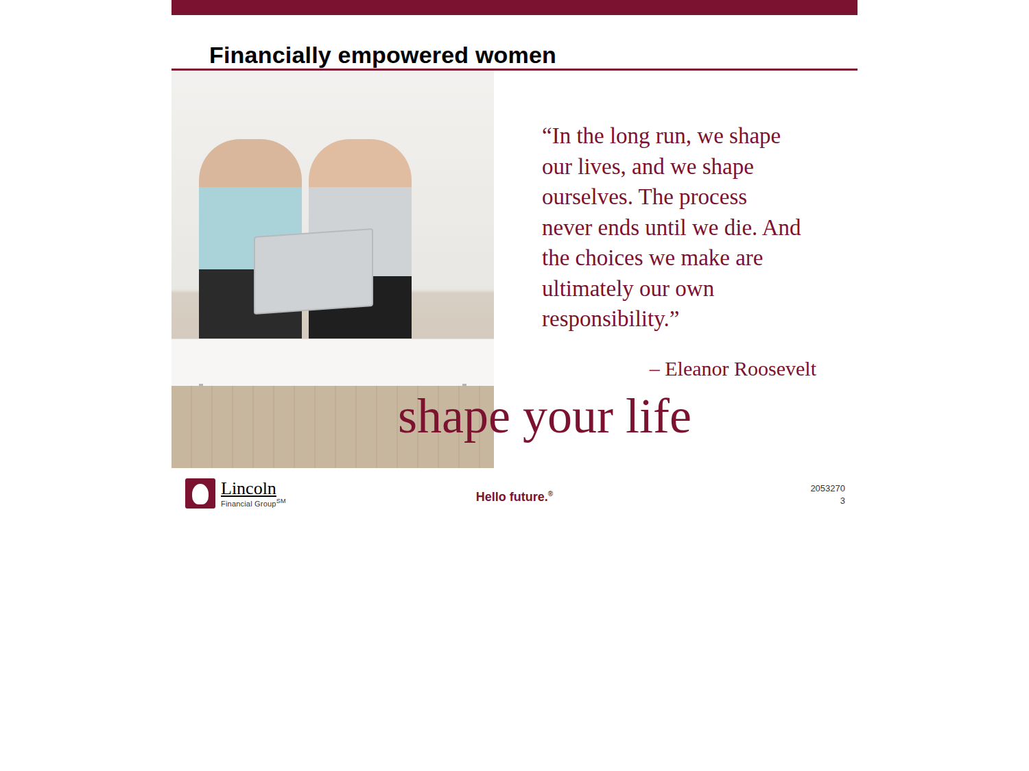Financially empowered women
“In the long run, we shape our lives, and we shape ourselves. The process never ends until we die. And the choices we make are ultimately our own responsibility.”
– Eleanor Roosevelt
shape your life
Lincoln
Financial GroupSM
Hello future.®
2053270
3